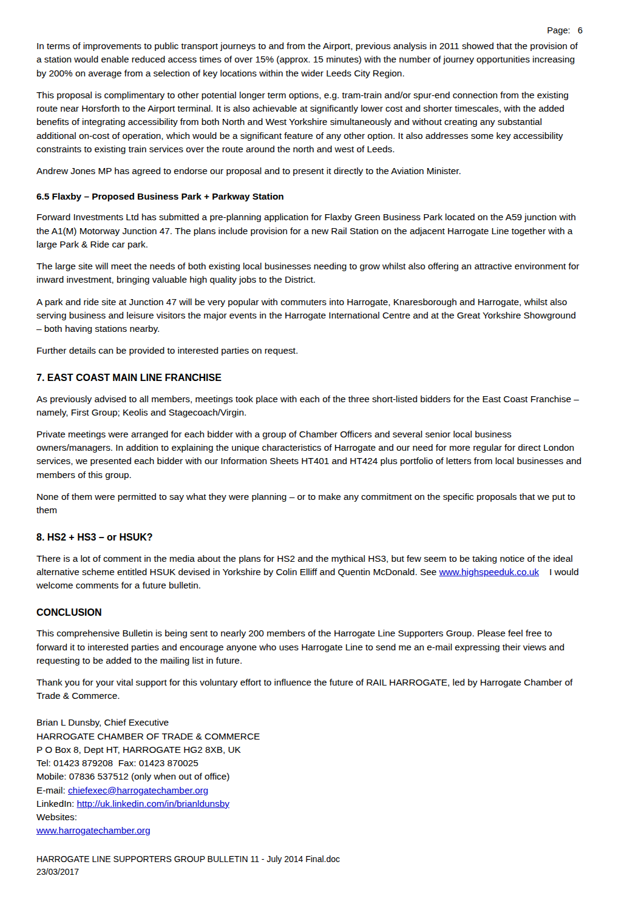Page: 6
In terms of improvements to public transport journeys to and from the Airport, previous analysis in 2011 showed that the provision of a station would enable reduced access times of over 15% (approx. 15 minutes) with the number of journey opportunities increasing by 200% on average from a selection of key locations within the wider Leeds City Region.
This proposal is complimentary to other potential longer term options, e.g. tram-train and/or spur-end connection from the existing route near Horsforth to the Airport terminal. It is also achievable at significantly lower cost and shorter timescales, with the added benefits of integrating accessibility from both North and West Yorkshire simultaneously and without creating any substantial additional on-cost of operation, which would be a significant feature of any other option. It also addresses some key accessibility constraints to existing train services over the route around the north and west of Leeds.
Andrew Jones MP has agreed to endorse our proposal and to present it directly to the Aviation Minister.
6.5 Flaxby – Proposed Business Park + Parkway Station
Forward Investments Ltd has submitted a pre-planning application for Flaxby Green Business Park located on the A59 junction with the A1(M) Motorway Junction 47. The plans include provision for a new Rail Station on the adjacent Harrogate Line together with a large Park & Ride car park.
The large site will meet the needs of both existing local businesses needing to grow whilst also offering an attractive environment for inward investment, bringing valuable high quality jobs to the District.
A park and ride site at Junction 47 will be very popular with commuters into Harrogate, Knaresborough and Harrogate, whilst also serving business and leisure visitors the major events in the Harrogate International Centre and at the Great Yorkshire Showground – both having stations nearby.
Further details can be provided to interested parties on request.
7. EAST COAST MAIN LINE FRANCHISE
As previously advised to all members, meetings took place with each of the three short-listed bidders for the East Coast Franchise – namely, First Group; Keolis and Stagecoach/Virgin.
Private meetings were arranged for each bidder with a group of Chamber Officers and several senior local business owners/managers. In addition to explaining the unique characteristics of Harrogate and our need for more regular for direct London services, we presented each bidder with our Information Sheets HT401 and HT424 plus portfolio of letters from local businesses and members of this group.
None of them were permitted to say what they were planning – or to make any commitment on the specific proposals that we put to them
8. HS2 + HS3 – or HSUK?
There is a lot of comment in the media about the plans for HS2 and the mythical HS3, but few seem to be taking notice of the ideal alternative scheme entitled HSUK devised in Yorkshire by Colin Elliff and Quentin McDonald. See www.highspeeduk.co.uk I would welcome comments for a future bulletin.
CONCLUSION
This comprehensive Bulletin is being sent to nearly 200 members of the Harrogate Line Supporters Group. Please feel free to forward it to interested parties and encourage anyone who uses Harrogate Line to send me an e-mail expressing their views and requesting to be added to the mailing list in future.
Thank you for your vital support for this voluntary effort to influence the future of RAIL HARROGATE, led by Harrogate Chamber of Trade & Commerce.
Brian L Dunsby, Chief Executive
HARROGATE CHAMBER OF TRADE & COMMERCE
P O Box 8, Dept HT, HARROGATE HG2 8XB, UK
Tel: 01423 879208 Fax: 01423 870025
Mobile: 07836 537512 (only when out of office)
E-mail: chiefexec@harrogatechamber.org
LinkedIn: http://uk.linkedin.com/in/brianldunsby
Websites:
www.harrogatechamber.org
HARROGATE LINE SUPPORTERS GROUP BULLETIN 11 - July 2014 Final.doc
23/03/2017